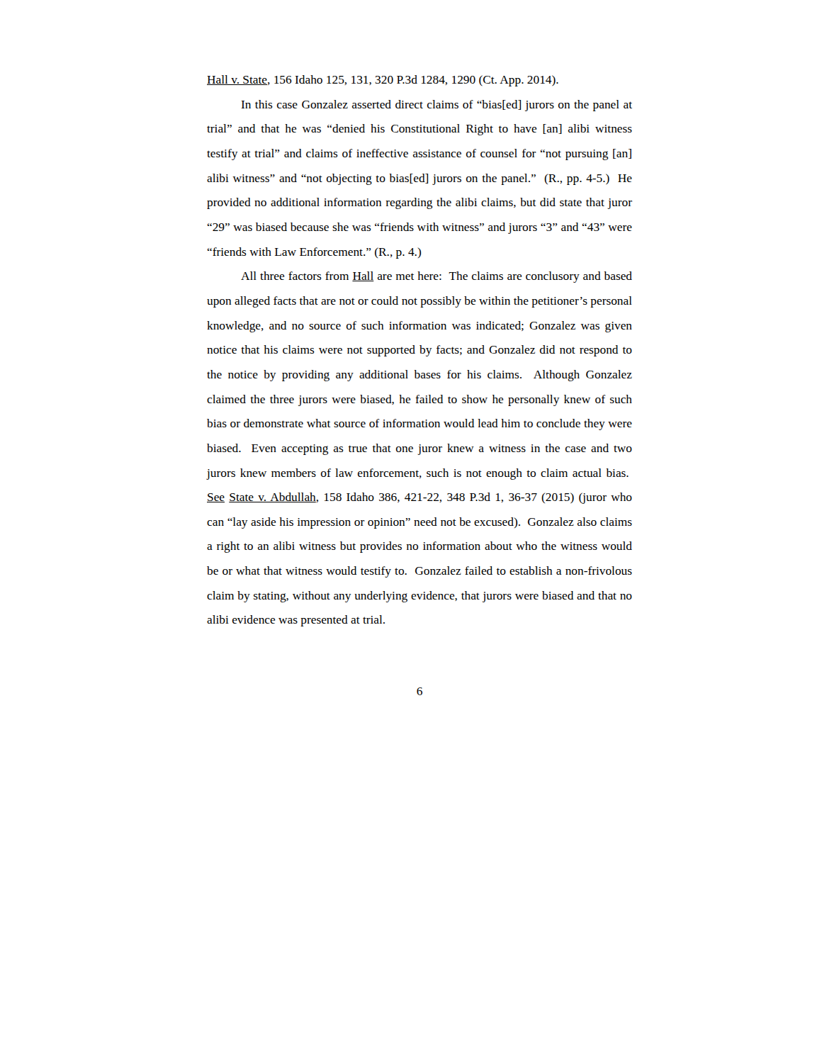Hall v. State, 156 Idaho 125, 131, 320 P.3d 1284, 1290 (Ct. App. 2014).
In this case Gonzalez asserted direct claims of “bias[ed] jurors on the panel at trial” and that he was “denied his Constitutional Right to have [an] alibi witness testify at trial” and claims of ineffective assistance of counsel for “not pursuing [an] alibi witness” and “not objecting to bias[ed] jurors on the panel.” (R., pp. 4-5.) He provided no additional information regarding the alibi claims, but did state that juror “29” was biased because she was “friends with witness” and jurors “3” and “43” were “friends with Law Enforcement.” (R., p. 4.)
All three factors from Hall are met here: The claims are conclusory and based upon alleged facts that are not or could not possibly be within the petitioner’s personal knowledge, and no source of such information was indicated; Gonzalez was given notice that his claims were not supported by facts; and Gonzalez did not respond to the notice by providing any additional bases for his claims. Although Gonzalez claimed the three jurors were biased, he failed to show he personally knew of such bias or demonstrate what source of information would lead him to conclude they were biased. Even accepting as true that one juror knew a witness in the case and two jurors knew members of law enforcement, such is not enough to claim actual bias. See State v. Abdullah, 158 Idaho 386, 421-22, 348 P.3d 1, 36-37 (2015) (juror who can “lay aside his impression or opinion” need not be excused). Gonzalez also claims a right to an alibi witness but provides no information about who the witness would be or what that witness would testify to. Gonzalez failed to establish a non-frivolous claim by stating, without any underlying evidence, that jurors were biased and that no alibi evidence was presented at trial.
6